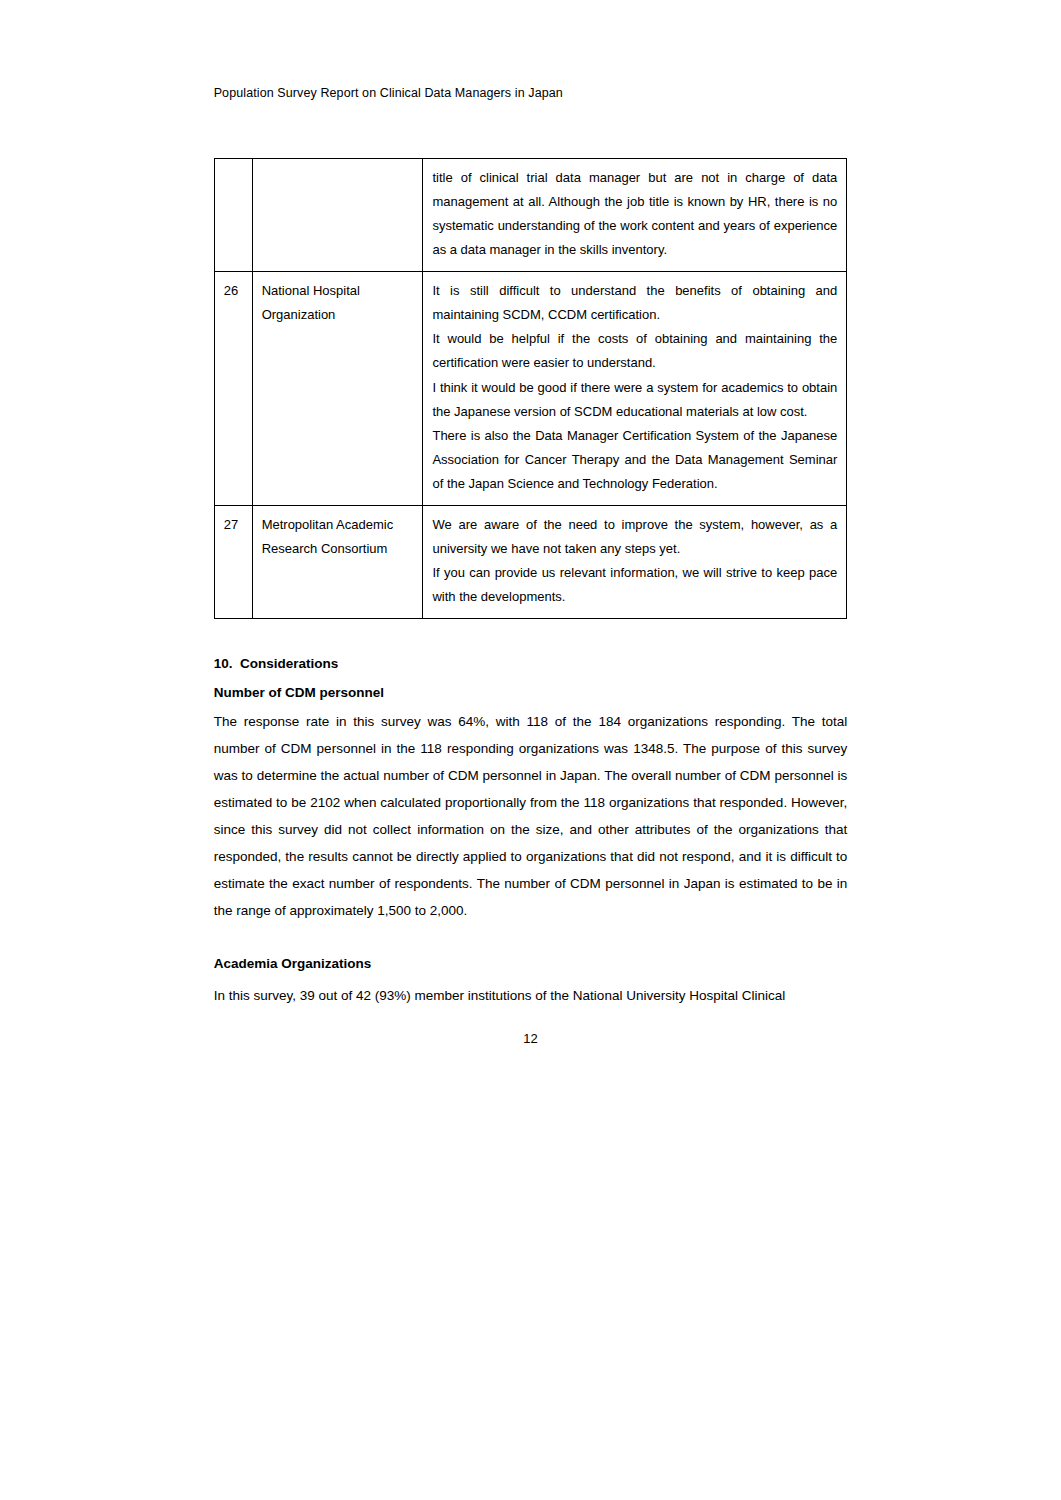Population Survey Report on Clinical Data Managers in Japan
| | | title of clinical trial data manager but are not in charge of data management at all. Although the job title is known by HR, there is no systematic understanding of the work content and years of experience as a data manager in the skills inventory. |
| 26 | National Hospital Organization | It is still difficult to understand the benefits of obtaining and maintaining SCDM, CCDM certification. It would be helpful if the costs of obtaining and maintaining the certification were easier to understand. I think it would be good if there were a system for academics to obtain the Japanese version of SCDM educational materials at low cost. There is also the Data Manager Certification System of the Japanese Association for Cancer Therapy and the Data Management Seminar of the Japan Science and Technology Federation. |
| 27 | Metropolitan Academic Research Consortium | We are aware of the need to improve the system, however, as a university we have not taken any steps yet. If you can provide us relevant information, we will strive to keep pace with the developments. |
10. Considerations
Number of CDM personnel
The response rate in this survey was 64%, with 118 of the 184 organizations responding. The total number of CDM personnel in the 118 responding organizations was 1348.5. The purpose of this survey was to determine the actual number of CDM personnel in Japan. The overall number of CDM personnel is estimated to be 2102 when calculated proportionally from the 118 organizations that responded. However, since this survey did not collect information on the size, and other attributes of the organizations that responded, the results cannot be directly applied to organizations that did not respond, and it is difficult to estimate the exact number of respondents. The number of CDM personnel in Japan is estimated to be in the range of approximately 1,500 to 2,000.
Academia Organizations
In this survey, 39 out of 42 (93%) member institutions of the National University Hospital Clinical
12